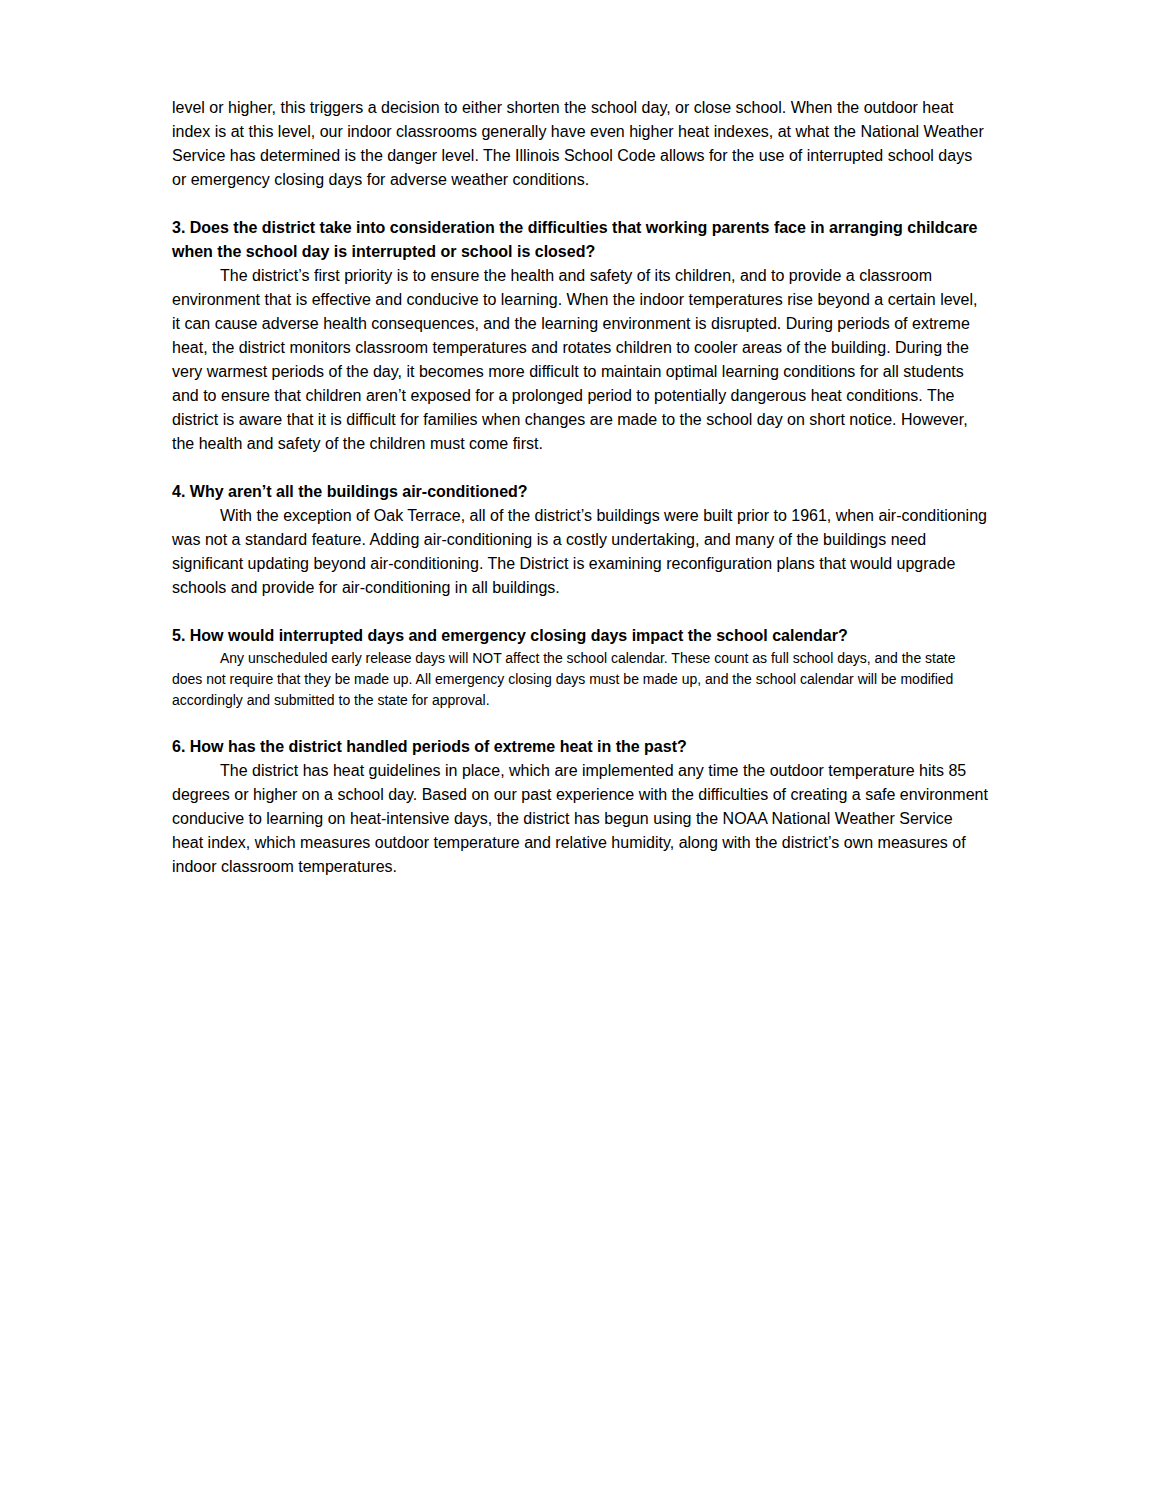level or higher, this triggers a decision to either shorten the school day, or close school. When the outdoor heat index is at this level, our indoor classrooms generally have even higher heat indexes, at what the National Weather Service has determined is the danger level. The Illinois School Code allows for the use of interrupted school days or emergency closing days for adverse weather conditions.
3. Does the district take into consideration the difficulties that working parents face in arranging childcare when the school day is interrupted or school is closed?
The district’s first priority is to ensure the health and safety of its children, and to provide a classroom environment that is effective and conducive to learning. When the indoor temperatures rise beyond a certain level, it can cause adverse health consequences, and the learning environment is disrupted. During periods of extreme heat, the district monitors classroom temperatures and rotates children to cooler areas of the building. During the very warmest periods of the day, it becomes more difficult to maintain optimal learning conditions for all students and to ensure that children aren’t exposed for a prolonged period to potentially dangerous heat conditions. The district is aware that it is difficult for families when changes are made to the school day on short notice. However, the health and safety of the children must come first.
4. Why aren’t all the buildings air-conditioned?
With the exception of Oak Terrace, all of the district’s buildings were built prior to 1961, when air-conditioning was not a standard feature. Adding air-conditioning is a costly undertaking, and many of the buildings need significant updating beyond air-conditioning. The District is examining reconfiguration plans that would upgrade schools and provide for air-conditioning in all buildings.
5. How would interrupted days and emergency closing days impact the school calendar?
Any unscheduled early release days will NOT affect the school calendar. These count as full school days, and the state does not require that they be made up. All emergency closing days must be made up, and the school calendar will be modified accordingly and submitted to the state for approval.
6. How has the district handled periods of extreme heat in the past?
The district has heat guidelines in place, which are implemented any time the outdoor temperature hits 85 degrees or higher on a school day. Based on our past experience with the difficulties of creating a safe environment conducive to learning on heat-intensive days, the district has begun using the NOAA National Weather Service heat index, which measures outdoor temperature and relative humidity, along with the district’s own measures of indoor classroom temperatures.